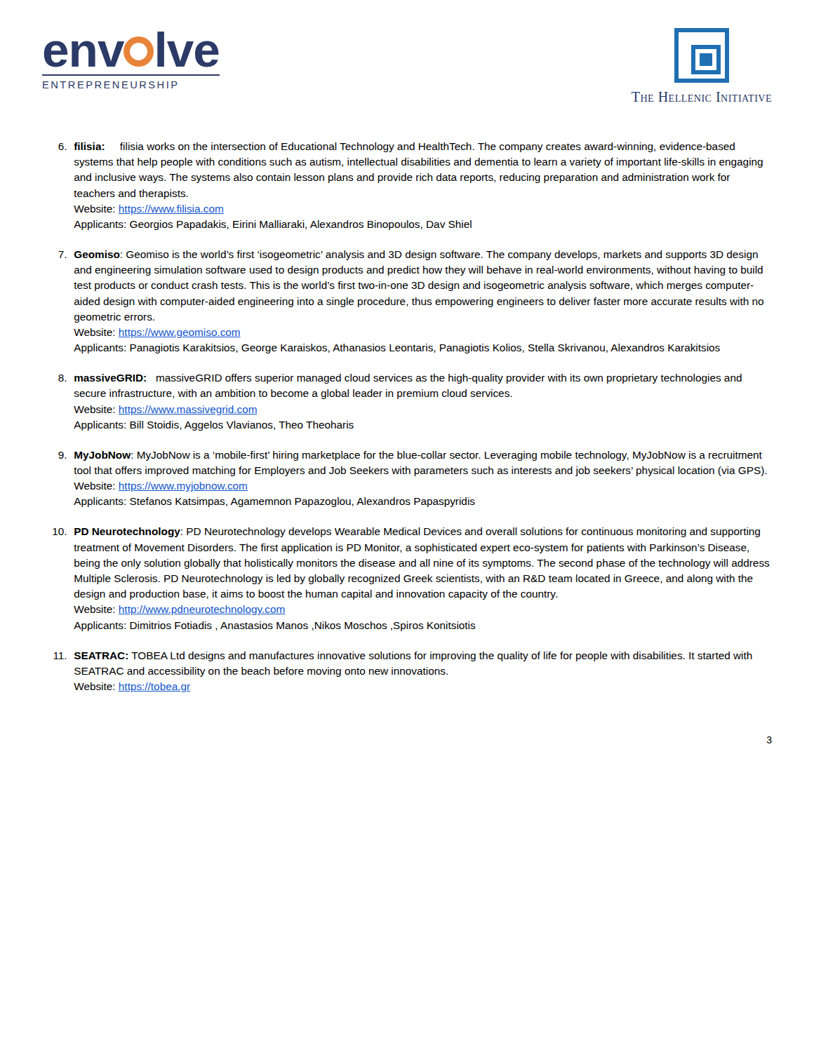env lve
ENTREPRENEURSHIP
The Hellenic Initiative
filisia: filisia works on the intersection of Educational Technology and HealthTech. The company creates award-winning, evidence-based systems that help people with conditions such as autism, intellectual disabilities and dementia to learn a variety of important life-skills in engaging and inclusive ways. The systems also contain lesson plans and provide rich data reports, reducing preparation and administration work for teachers and therapists.
Website: https://www.filisia.com
Applicants: Georgios Papadakis, Eirini Malliaraki, Alexandros Binopoulos, Dav Shiel
Geomiso: Geomiso is the world’s first ‘isogeometric’ analysis and 3D design software. The company develops, markets and supports 3D design and engineering simulation software used to design products and predict how they will behave in real-world environments, without having to build test products or conduct crash tests. This is the world’s first two-in-one 3D design and isogeometric analysis software, which merges computer-aided design with computer-aided engineering into a single procedure, thus empowering engineers to deliver faster more accurate results with no geometric errors.
Website: https://www.geomiso.com
Applicants: Panagiotis Karakitsios, George Karaiskos, Athanasios Leontaris, Panagiotis Kolios, Stella Skrivanou, Alexandros Karakitsios
massiveGRID: massiveGRID offers superior managed cloud services as the high-quality provider with its own proprietary technologies and secure infrastructure, with an ambition to become a global leader in premium cloud services.
Website: https://www.massivegrid.com
Applicants: Bill Stoidis, Aggelos Vlavianos, Theo Theoharis
MyJobNow: MyJobNow is a ‘mobile-first’ hiring marketplace for the blue-collar sector. Leveraging mobile technology, MyJobNow is a recruitment tool that offers improved matching for Employers and Job Seekers with parameters such as interests and job seekers’ physical location (via GPS).
Website: https://www.myjobnow.com
Applicants: Stefanos Katsimpas, Agamemnon Papazoglou, Alexandros Papaspyridis
PD Neurotechnology: PD Neurotechnology develops Wearable Medical Devices and overall solutions for continuous monitoring and supporting treatment of Movement Disorders. The first application is PD Monitor, a sophisticated expert eco-system for patients with Parkinson’s Disease, being the only solution globally that holistically monitors the disease and all nine of its symptoms. The second phase of the technology will address Multiple Sclerosis. PD Neurotechnology is led by globally recognized Greek scientists, with an R&D team located in Greece, and along with the design and production base, it aims to boost the human capital and innovation capacity of the country.
Website: http://www.pdneurotechnology.com
Applicants: Dimitrios Fotiadis , Anastasios Manos ,Nikos Moschos ,Spiros Konitsiotis
SEATRAC: TOBEA Ltd designs and manufactures innovative solutions for improving the quality of life for people with disabilities. It started with SEATRAC and accessibility on the beach before moving onto new innovations.
Website: https://tobea.gr
3